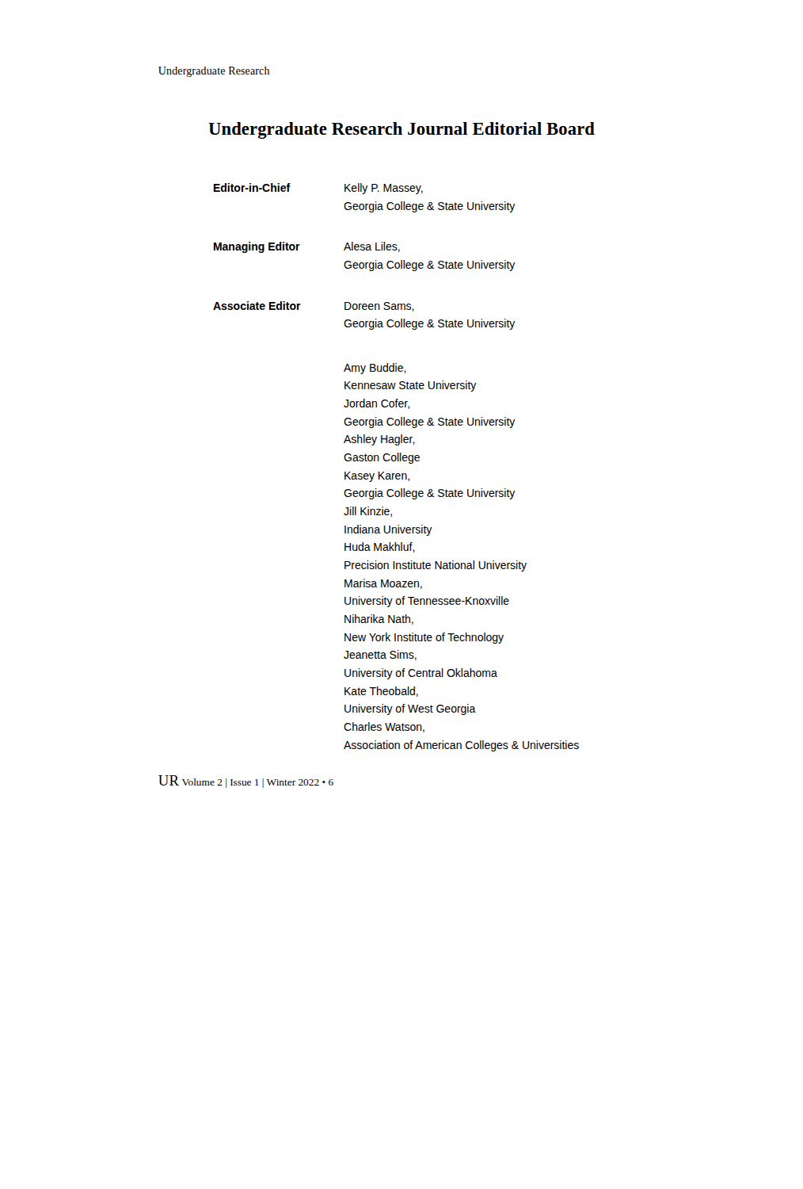Undergraduate Research
Undergraduate Research Journal Editorial Board
| Editor-in-Chief | Kelly P. Massey, Georgia College & State University |
| Managing Editor | Alesa Liles, Georgia College & State University |
| Associate Editor | Doreen Sams, Georgia College & State University |
| | Amy Buddie, Kennesaw State University Jordan Cofer, Georgia College & State University Ashley Hagler, Gaston College Kasey Karen, Georgia College & State University Jill Kinzie, Indiana University Huda Makhluf, Precision Institute National University Marisa Moazen, University of Tennessee-Knoxville Niharika Nath, New York Institute of Technology Jeanetta Sims, University of Central Oklahoma Kate Theobald, University of West Georgia Charles Watson, Association of American Colleges & Universities |
UR Volume 2 | Issue 1 | Winter 2022 • 6